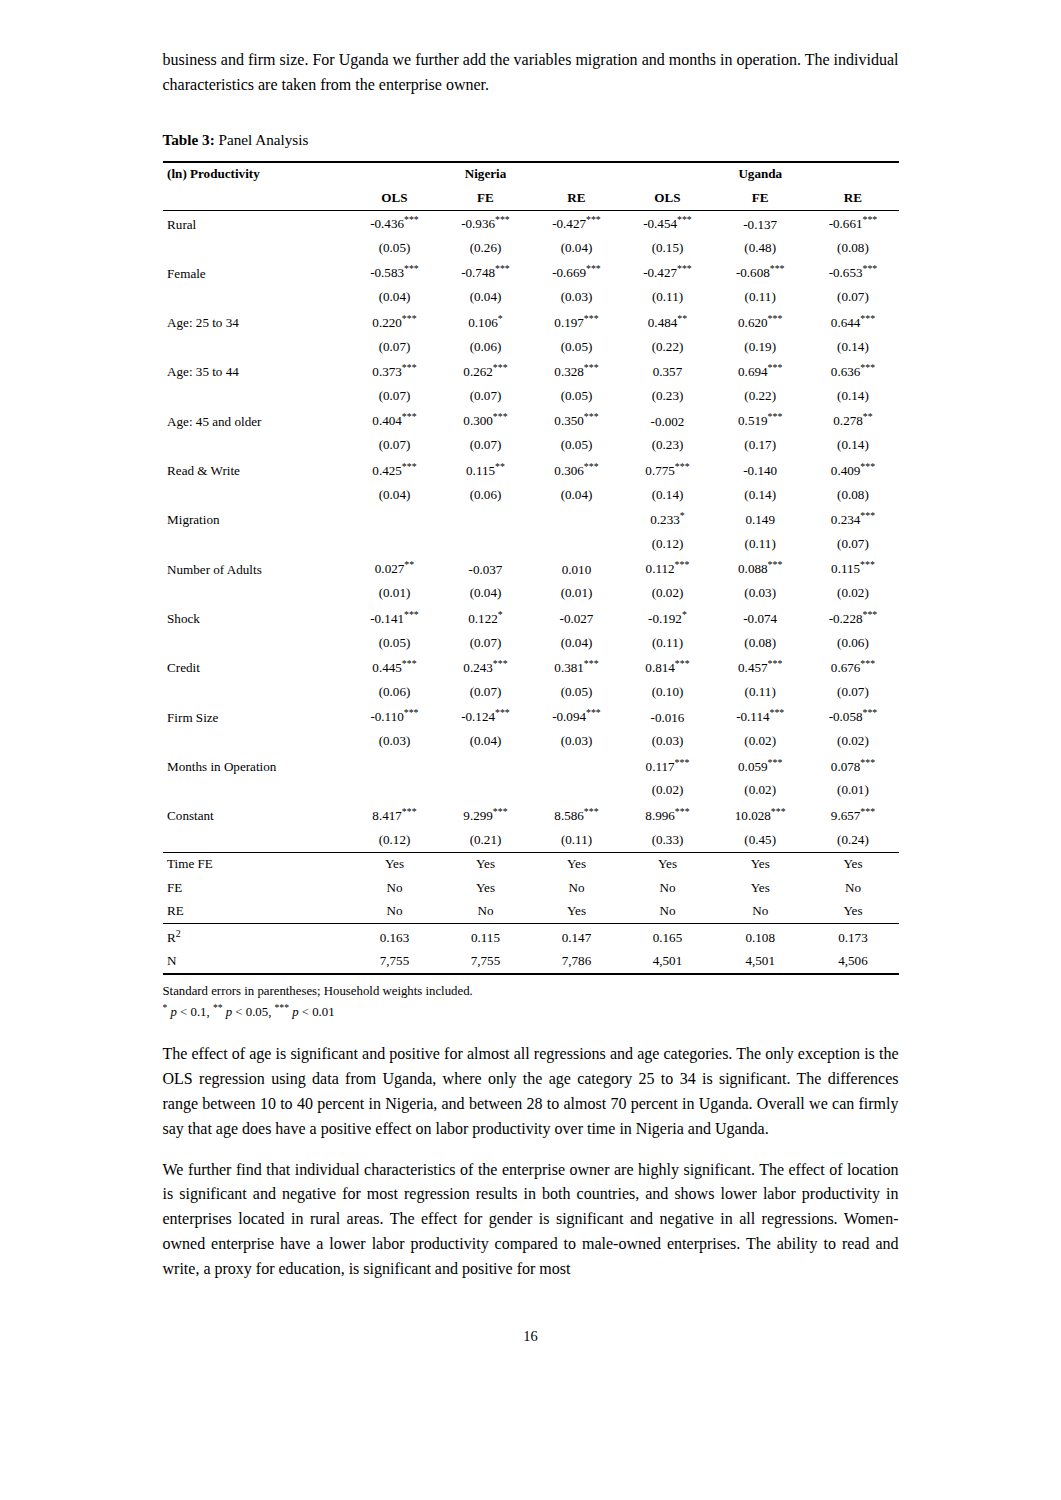business and firm size. For Uganda we further add the variables migration and months in operation. The individual characteristics are taken from the enterprise owner.
Table 3: Panel Analysis
| (ln) Productivity | Nigeria | Uganda |
| --- | --- | --- |
| | OLS | FE | RE | OLS | FE | RE |
| Rural | -0.436 *** | -0.936 *** | -0.427 *** | -0.454 *** | -0.137 | -0.661 *** |
| | (0.05) | (0.26) | (0.04) | (0.15) | (0.48) | (0.08) |
| Female | -0.583 *** | -0.748 *** | -0.669 *** | -0.427 *** | -0.608 *** | -0.653 *** |
| | (0.04) | (0.04) | (0.03) | (0.11) | (0.11) | (0.07) |
| Age: 25 to 34 | 0.220 *** | 0.106 * | 0.197 *** | 0.484 ** | 0.620 *** | 0.644 *** |
| | (0.07) | (0.06) | (0.05) | (0.22) | (0.19) | (0.14) |
| Age: 35 to 44 | 0.373 *** | 0.262 *** | 0.328 *** | 0.357 | 0.694 *** | 0.636 *** |
| | (0.07) | (0.07) | (0.05) | (0.23) | (0.22) | (0.14) |
| Age: 45 and older | 0.404 *** | 0.300 *** | 0.350 *** | -0.002 | 0.519 *** | 0.278 ** |
| | (0.07) | (0.07) | (0.05) | (0.23) | (0.17) | (0.14) |
| Read & Write | 0.425 *** | 0.115 ** | 0.306 *** | 0.775 *** | -0.140 | 0.409 *** |
| | (0.04) | (0.06) | (0.04) | (0.14) | (0.14) | (0.08) |
| Migration | | | | 0.233 * | 0.149 | 0.234 *** |
| | | | | (0.12) | (0.11) | (0.07) |
| Number of Adults | 0.027 ** | -0.037 | 0.010 | 0.112 *** | 0.088 *** | 0.115 *** |
| | (0.01) | (0.04) | (0.01) | (0.02) | (0.03) | (0.02) |
| Shock | -0.141 *** | 0.122 * | -0.027 | -0.192 * | -0.074 | -0.228 *** |
| | (0.05) | (0.07) | (0.04) | (0.11) | (0.08) | (0.06) |
| Credit | 0.445 *** | 0.243 *** | 0.381 *** | 0.814 *** | 0.457 *** | 0.676 *** |
| | (0.06) | (0.07) | (0.05) | (0.10) | (0.11) | (0.07) |
| Firm Size | -0.110 *** | -0.124 *** | -0.094 *** | -0.016 | -0.114 *** | -0.058 *** |
| | (0.03) | (0.04) | (0.03) | (0.03) | (0.02) | (0.02) |
| Months in Operation | | | | 0.117 *** | 0.059 *** | 0.078 *** |
| | | | | (0.02) | (0.02) | (0.01) |
| Constant | 8.417 *** | 9.299 *** | 8.586 *** | 8.996 *** | 10.028 *** | 9.657 *** |
| | (0.12) | (0.21) | (0.11) | (0.33) | (0.45) | (0.24) |
| Time FE | Yes | Yes | Yes | Yes | Yes | Yes |
| FE | No | Yes | No | No | Yes | No |
| RE | No | No | Yes | No | No | Yes |
| R 2 | 0.163 | 0.115 | 0.147 | 0.165 | 0.108 | 0.173 |
| N | 7,755 | 7,755 | 7,786 | 4,501 | 4,501 | 4,506 |
Standard errors in parentheses; Household weights included.
* p < 0.1, ** p < 0.05, *** p < 0.01
The effect of age is significant and positive for almost all regressions and age categories. The only exception is the OLS regression using data from Uganda, where only the age category 25 to 34 is significant. The differences range between 10 to 40 percent in Nigeria, and between 28 to almost 70 percent in Uganda. Overall we can firmly say that age does have a positive effect on labor productivity over time in Nigeria and Uganda.
We further find that individual characteristics of the enterprise owner are highly significant. The effect of location is significant and negative for most regression results in both countries, and shows lower labor productivity in enterprises located in rural areas. The effect for gender is significant and negative in all regressions. Women-owned enterprise have a lower labor productivity compared to male-owned enterprises. The ability to read and write, a proxy for education, is significant and positive for most
16